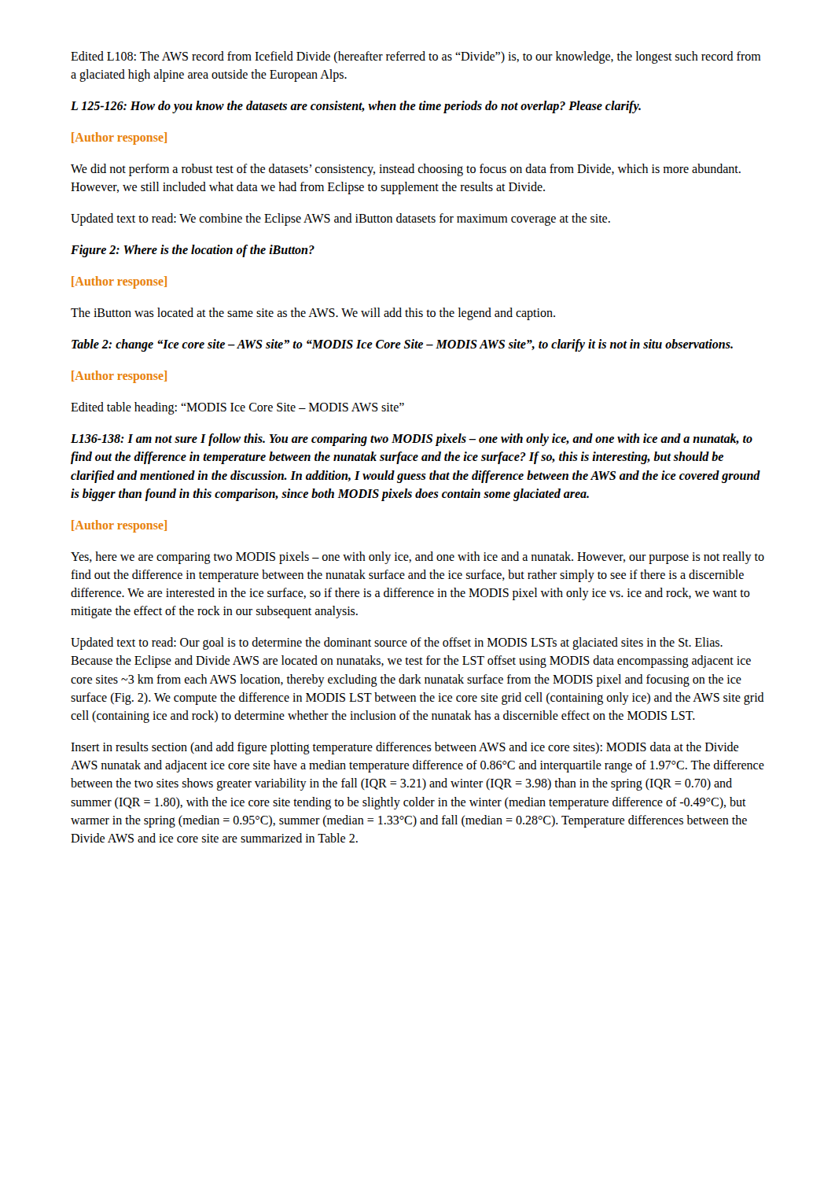Edited L108: The AWS record from Icefield Divide (hereafter referred to as “Divide”) is, to our knowledge, the longest such record from a glaciated high alpine area outside the European Alps.
L 125-126: How do you know the datasets are consistent, when the time periods do not overlap? Please clarify.
[Author response]
We did not perform a robust test of the datasets’ consistency, instead choosing to focus on data from Divide, which is more abundant. However, we still included what data we had from Eclipse to supplement the results at Divide.
Updated text to read: We combine the Eclipse AWS and iButton datasets for maximum coverage at the site.
Figure 2: Where is the location of the iButton?
[Author response]
The iButton was located at the same site as the AWS. We will add this to the legend and caption.
Table 2: change “Ice core site – AWS site” to “MODIS Ice Core Site – MODIS AWS site”, to clarify it is not in situ observations.
[Author response]
Edited table heading: “MODIS Ice Core Site – MODIS AWS site”
L136-138: I am not sure I follow this. You are comparing two MODIS pixels – one with only ice, and one with ice and a nunatak, to find out the difference in temperature between the nunatak surface and the ice surface? If so, this is interesting, but should be clarified and mentioned in the discussion. In addition, I would guess that the difference between the AWS and the ice covered ground is bigger than found in this comparison, since both MODIS pixels does contain some glaciated area.
[Author response]
Yes, here we are comparing two MODIS pixels – one with only ice, and one with ice and a nunatak. However, our purpose is not really to find out the difference in temperature between the nunatak surface and the ice surface, but rather simply to see if there is a discernible difference. We are interested in the ice surface, so if there is a difference in the MODIS pixel with only ice vs. ice and rock, we want to mitigate the effect of the rock in our subsequent analysis.
Updated text to read: Our goal is to determine the dominant source of the offset in MODIS LSTs at glaciated sites in the St. Elias. Because the Eclipse and Divide AWS are located on nunataks, we test for the LST offset using MODIS data encompassing adjacent ice core sites ~3 km from each AWS location, thereby excluding the dark nunatak surface from the MODIS pixel and focusing on the ice surface (Fig. 2). We compute the difference in MODIS LST between the ice core site grid cell (containing only ice) and the AWS site grid cell (containing ice and rock) to determine whether the inclusion of the nunatak has a discernible effect on the MODIS LST.
Insert in results section (and add figure plotting temperature differences between AWS and ice core sites): MODIS data at the Divide AWS nunatak and adjacent ice core site have a median temperature difference of 0.86°C and interquartile range of 1.97°C. The difference between the two sites shows greater variability in the fall (IQR = 3.21) and winter (IQR = 3.98) than in the spring (IQR = 0.70) and summer (IQR = 1.80), with the ice core site tending to be slightly colder in the winter (median temperature difference of -0.49°C), but warmer in the spring (median = 0.95°C), summer (median = 1.33°C) and fall (median = 0.28°C). Temperature differences between the Divide AWS and ice core site are summarized in Table 2.